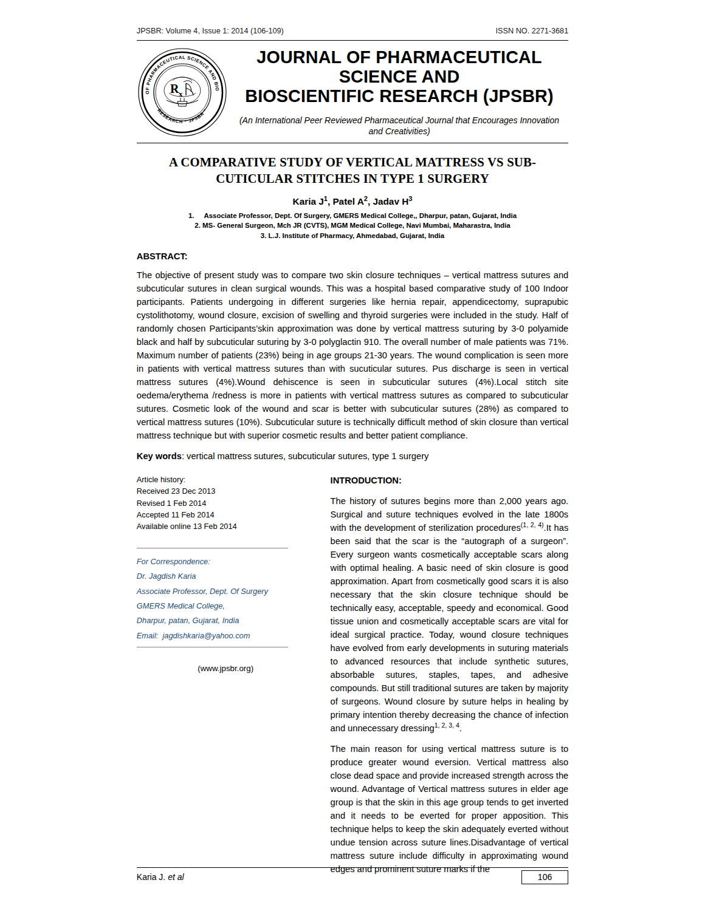JPSBR: Volume 4, Issue 1: 2014 (106-109)
ISSN NO. 2271-3681
JOURNAL OF PHARMACEUTICAL SCIENCE AND BIOSCIENTIFIC RESEARCH “ JPSBR ” R x
JOURNAL OF PHARMACEUTICAL SCIENCE AND
BIOSCIENTIFIC RESEARCH (JPSBR)
(An International Peer Reviewed Pharmaceutical Journal that Encourages Innovation and Creativities)
A COMPARATIVE STUDY OF VERTICAL MATTRESS VS SUB-CUTICULAR STITCHES IN TYPE 1 SURGERY
Karia J1, Patel A2, Jadav H3
1. Associate Professor, Dept. Of Surgery, GMERS Medical College,, Dharpur, patan, Gujarat, India
2. MS- General Surgeon, Mch JR (CVTS), MGM Medical College, Navi Mumbai, Maharastra, India
3. L.J. Institute of Pharmacy, Ahmedabad, Gujarat, India
ABSTRACT:
The objective of present study was to compare two skin closure techniques – vertical mattress sutures and subcuticular sutures in clean surgical wounds. This was a hospital based comparative study of 100 Indoor participants. Patients undergoing in different surgeries like hernia repair, appendicectomy, suprapubic cystolithotomy, wound closure, excision of swelling and thyroid surgeries were included in the study. Half of randomly chosen Participants’skin approximation was done by vertical mattress suturing by 3-0 polyamide black and half by subcuticular suturing by 3-0 polyglactin 910. The overall number of male patients was 71%. Maximum number of patients (23%) being in age groups 21-30 years. The wound complication is seen more in patients with vertical mattress sutures than with sucuticular sutures. Pus discharge is seen in vertical mattress sutures (4%).Wound dehiscence is seen in subcuticular sutures (4%).Local stitch site oedema/erythema /redness is more in patients with vertical mattress sutures as compared to subcuticular sutures. Cosmetic look of the wound and scar is better with subcuticular sutures (28%) as compared to vertical mattress sutures (10%). Subcuticular suture is technically difficult method of skin closure than vertical mattress technique but with superior cosmetic results and better patient compliance.
Key words: vertical mattress sutures, subcuticular sutures, type 1 surgery
Article history:
Received 23 Dec 2013
Revised 1 Feb 2014
Accepted 11 Feb 2014
Available online 13 Feb 2014
For Correspondence:
Dr. Jagdish Karia
Associate Professor, Dept. Of Surgery
GMERS Medical College,
Dharpur, patan, Gujarat, India
Email: jagdishkaria@yahoo.com
(www.jpsbr.org)
INTRODUCTION:
The history of sutures begins more than 2,000 years ago. Surgical and suture techniques evolved in the late 1800s with the development of sterilization procedures(1, 2, 4).It has been said that the scar is the “autograph of a surgeon”. Every surgeon wants cosmetically acceptable scars along with optimal healing. A basic need of skin closure is good approximation. Apart from cosmetically good scars it is also necessary that the skin closure technique should be technically easy, acceptable, speedy and economical. Good tissue union and cosmetically acceptable scars are vital for ideal surgical practice. Today, wound closure techniques have evolved from early developments in suturing materials to advanced resources that include synthetic sutures, absorbable sutures, staples, tapes, and adhesive compounds. But still traditional sutures are taken by majority of surgeons. Wound closure by suture helps in healing by primary intention thereby decreasing the chance of infection and unnecessary dressing1, 2, 3, 4.
The main reason for using vertical mattress suture is to produce greater wound eversion. Vertical mattress also close dead space and provide increased strength across the wound. Advantage of Vertical mattress sutures in elder age group is that the skin in this age group tends to get inverted and it needs to be everted for proper apposition. This technique helps to keep the skin adequately everted without undue tension across suture lines.Disadvantage of vertical mattress suture include difficulty in approximating wound edges and prominent suture marks if the
Karia J. et al
106